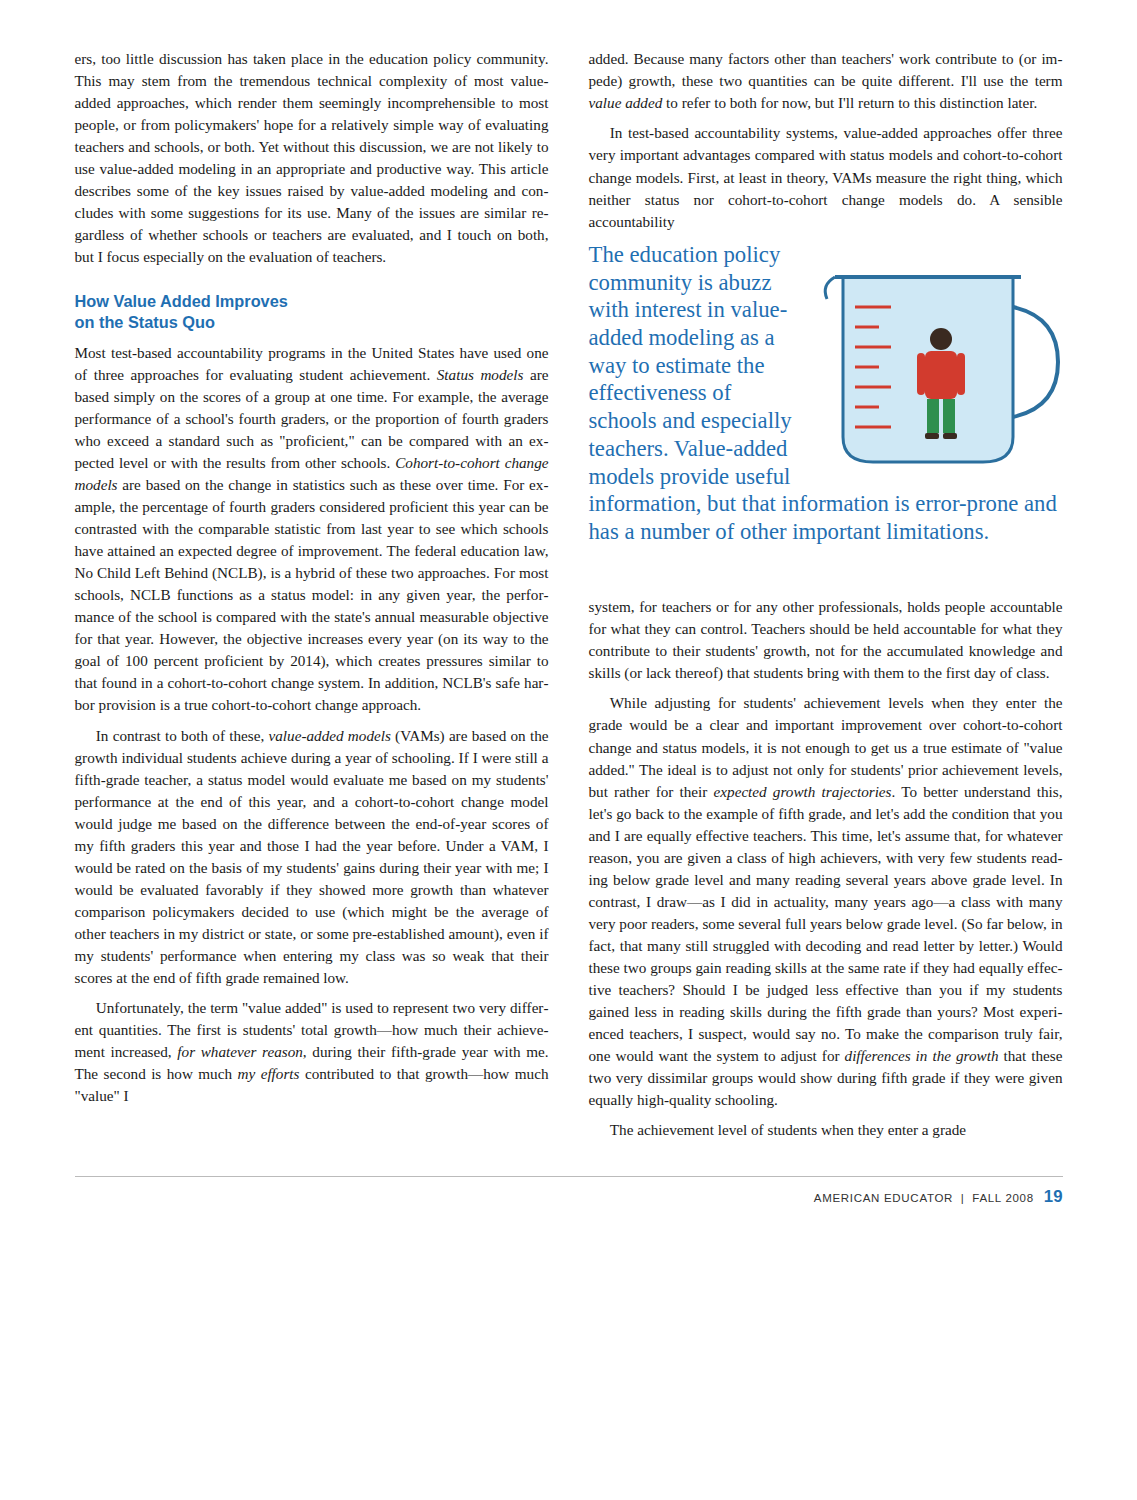ers, too little discussion has taken place in the education policy community. This may stem from the tremendous technical complexity of most value-added approaches, which render them seemingly incomprehensible to most people, or from policymakers' hope for a relatively simple way of evaluating teachers and schools, or both. Yet without this discussion, we are not likely to use value-added modeling in an appropriate and productive way. This article describes some of the key issues raised by value-added modeling and concludes with some suggestions for its use. Many of the issues are similar regardless of whether schools or teachers are evaluated, and I touch on both, but I focus especially on the evaluation of teachers.
How Value Added Improves
on the Status Quo
Most test-based accountability programs in the United States have used one of three approaches for evaluating student achievement. Status models are based simply on the scores of a group at one time. For example, the average performance of a school's fourth graders, or the proportion of fourth graders who exceed a standard such as "proficient," can be compared with an expected level or with the results from other schools. Cohort-to-cohort change models are based on the change in statistics such as these over time. For example, the percentage of fourth graders considered proficient this year can be contrasted with the comparable statistic from last year to see which schools have attained an expected degree of improvement. The federal education law, No Child Left Behind (NCLB), is a hybrid of these two approaches. For most schools, NCLB functions as a status model: in any given year, the performance of the school is compared with the state's annual measurable objective for that year. However, the objective increases every year (on its way to the goal of 100 percent proficient by 2014), which creates pressures similar to that found in a cohort-to-cohort change system. In addition, NCLB's safe harbor provision is a true cohort-to-cohort change approach.
In contrast to both of these, value-added models (VAMs) are based on the growth individual students achieve during a year of schooling. If I were still a fifth-grade teacher, a status model would evaluate me based on my students' performance at the end of this year, and a cohort-to-cohort change model would judge me based on the difference between the end-of-year scores of my fifth graders this year and those I had the year before. Under a VAM, I would be rated on the basis of my students' gains during their year with me; I would be evaluated favorably if they showed more growth than whatever comparison policymakers decided to use (which might be the average of other teachers in my district or state, or some pre-established amount), even if my students' performance when entering my class was so weak that their scores at the end of fifth grade remained low.
Unfortunately, the term "value added" is used to represent two very different quantities. The first is students' total growth—how much their achievement increased, for whatever reason, during their fifth-grade year with me. The second is how much my efforts contributed to that growth—how much "value" I
added. Because many factors other than teachers' work contribute to (or impede) growth, these two quantities can be quite different. I'll use the term value added to refer to both for now, but I'll return to this distinction later.
In test-based accountability systems, value-added approaches offer three very important advantages compared with status models and cohort-to-cohort change models. First, at least in theory, VAMs measure the right thing, which neither status nor cohort-to-cohort change models do. A sensible accountability
The education policy community is abuzz with interest in value-added modeling as a way to estimate the effectiveness of schools and especially teachers. Value-added models provide useful information, but that information is error-prone and has a number of other important limitations.
system, for teachers or for any other professionals, holds people accountable for what they can control. Teachers should be held accountable for what they contribute to their students' growth, not for the accumulated knowledge and skills (or lack thereof) that students bring with them to the first day of class.
While adjusting for students' achievement levels when they enter the grade would be a clear and important improvement over cohort-to-cohort change and status models, it is not enough to get us a true estimate of "value added." The ideal is to adjust not only for students' prior achievement levels, but rather for their expected growth trajectories. To better understand this, let's go back to the example of fifth grade, and let's add the condition that you and I are equally effective teachers. This time, let's assume that, for whatever reason, you are given a class of high achievers, with very few students reading below grade level and many reading several years above grade level. In contrast, I draw—as I did in actuality, many years ago—a class with many very poor readers, some several full years below grade level. (So far below, in fact, that many still struggled with decoding and read letter by letter.) Would these two groups gain reading skills at the same rate if they had equally effective teachers? Should I be judged less effective than you if my students gained less in reading skills during the fifth grade than yours? Most experienced teachers, I suspect, would say no. To make the comparison truly fair, one would want the system to adjust for differences in the growth that these two very dissimilar groups would show during fifth grade if they were given equally high-quality schooling.
The achievement level of students when they enter a grade
AMERICAN EDUCATOR | FALL 2008 19